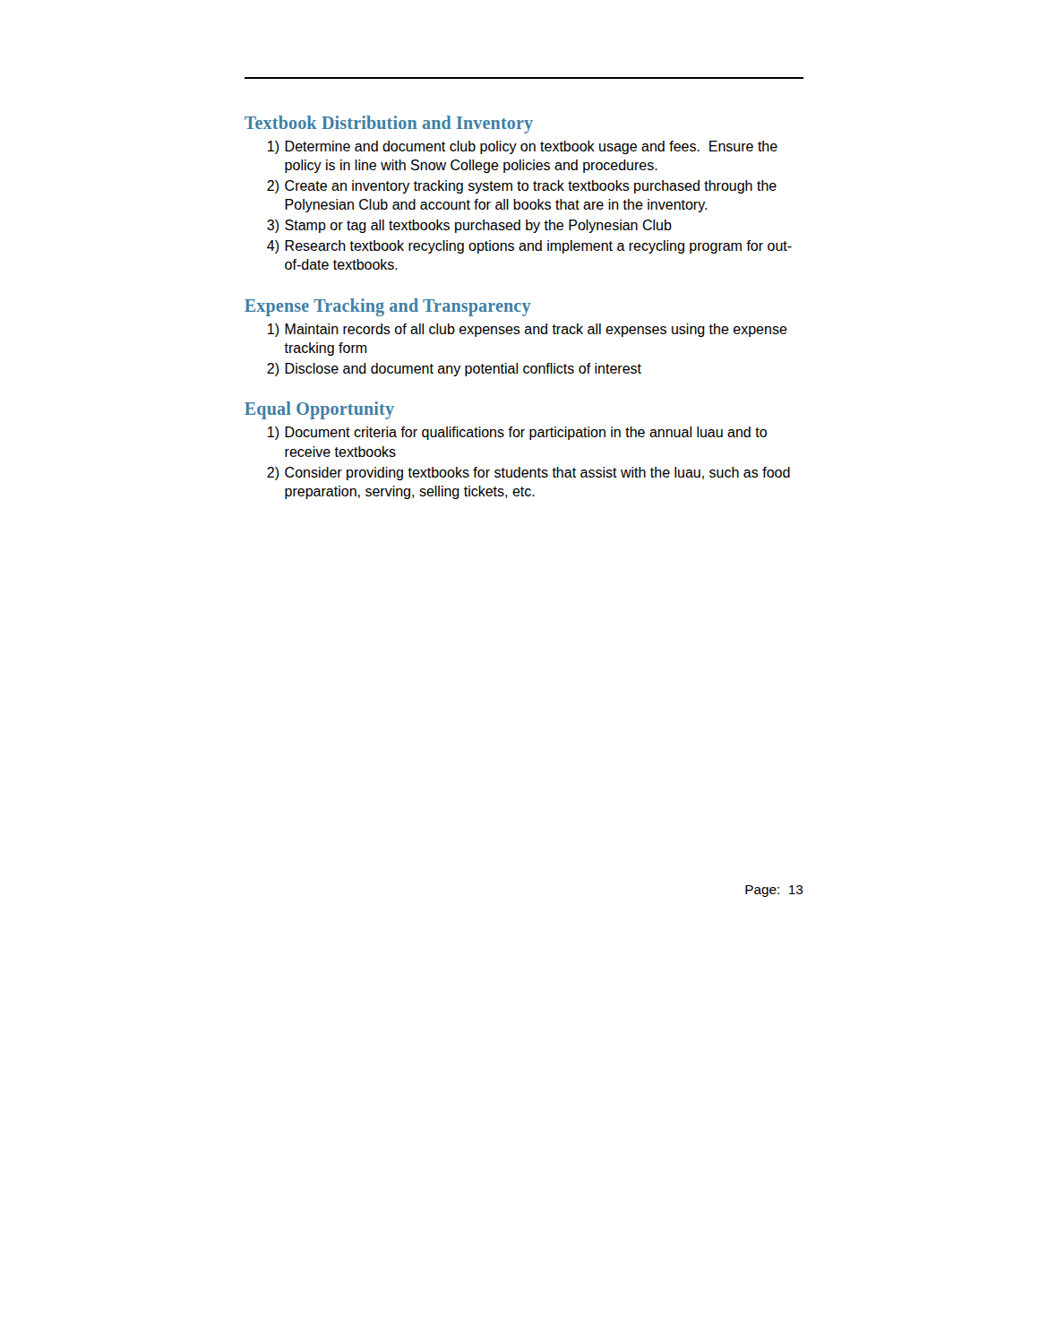Textbook Distribution and Inventory
Determine and document club policy on textbook usage and fees. Ensure the policy is in line with Snow College policies and procedures.
Create an inventory tracking system to track textbooks purchased through the Polynesian Club and account for all books that are in the inventory.
Stamp or tag all textbooks purchased by the Polynesian Club
Research textbook recycling options and implement a recycling program for out-of-date textbooks.
Expense Tracking and Transparency
Maintain records of all club expenses and track all expenses using the expense tracking form
Disclose and document any potential conflicts of interest
Equal Opportunity
Document criteria for qualifications for participation in the annual luau and to receive textbooks
Consider providing textbooks for students that assist with the luau, such as food preparation, serving, selling tickets, etc.
Page: 13